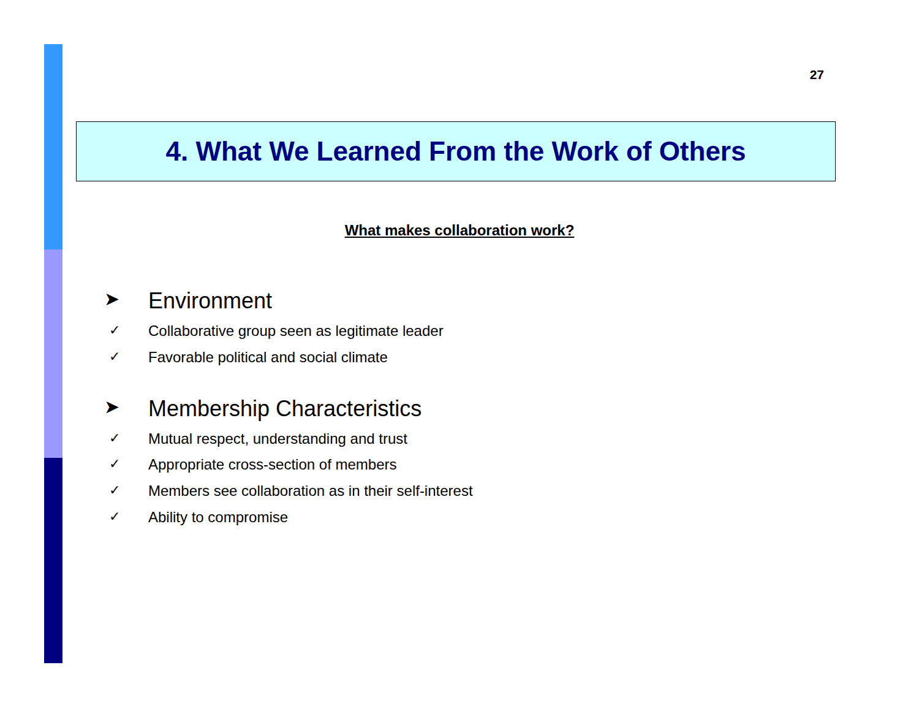27
4. What We Learned From the Work of Others
What makes collaboration work?
➤Environment
✓Collaborative group seen as legitimate leader
✓Favorable political and social climate
➤Membership Characteristics
✓Mutual respect, understanding and trust
✓Appropriate cross-section of members
✓Members see collaboration as in their self-interest
✓Ability to compromise